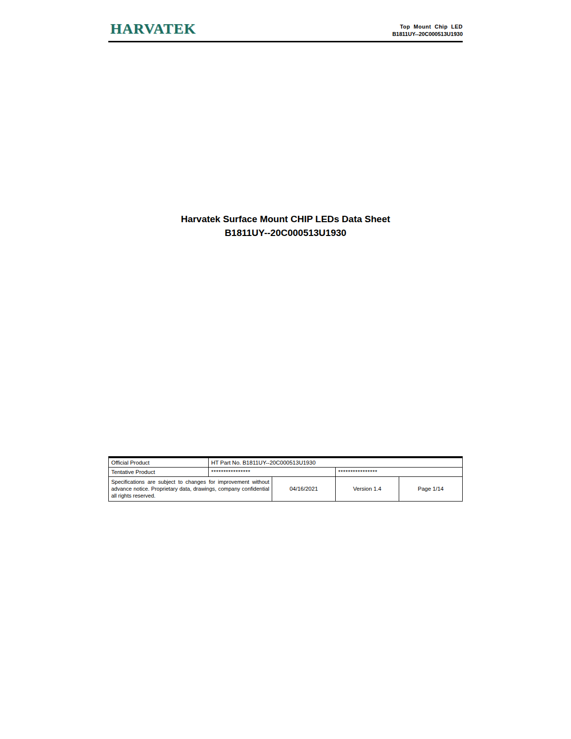HARVATEK
Top Mount Chip LED
B1811UY--20C000513U1930
Harvatek Surface Mount CHIP LEDs Data Sheet
B1811UY--20C000513U1930
| Official Product | HT Part No. B1811UY--20C000513U1930 |
| Tentative Product | **************** | **************** |
| Specifications are subject to changes for improvement without advance notice. Proprietary data, drawings, company confidential all rights reserved. | 04/16/2021 | Version 1.4 | Page 1/14 |